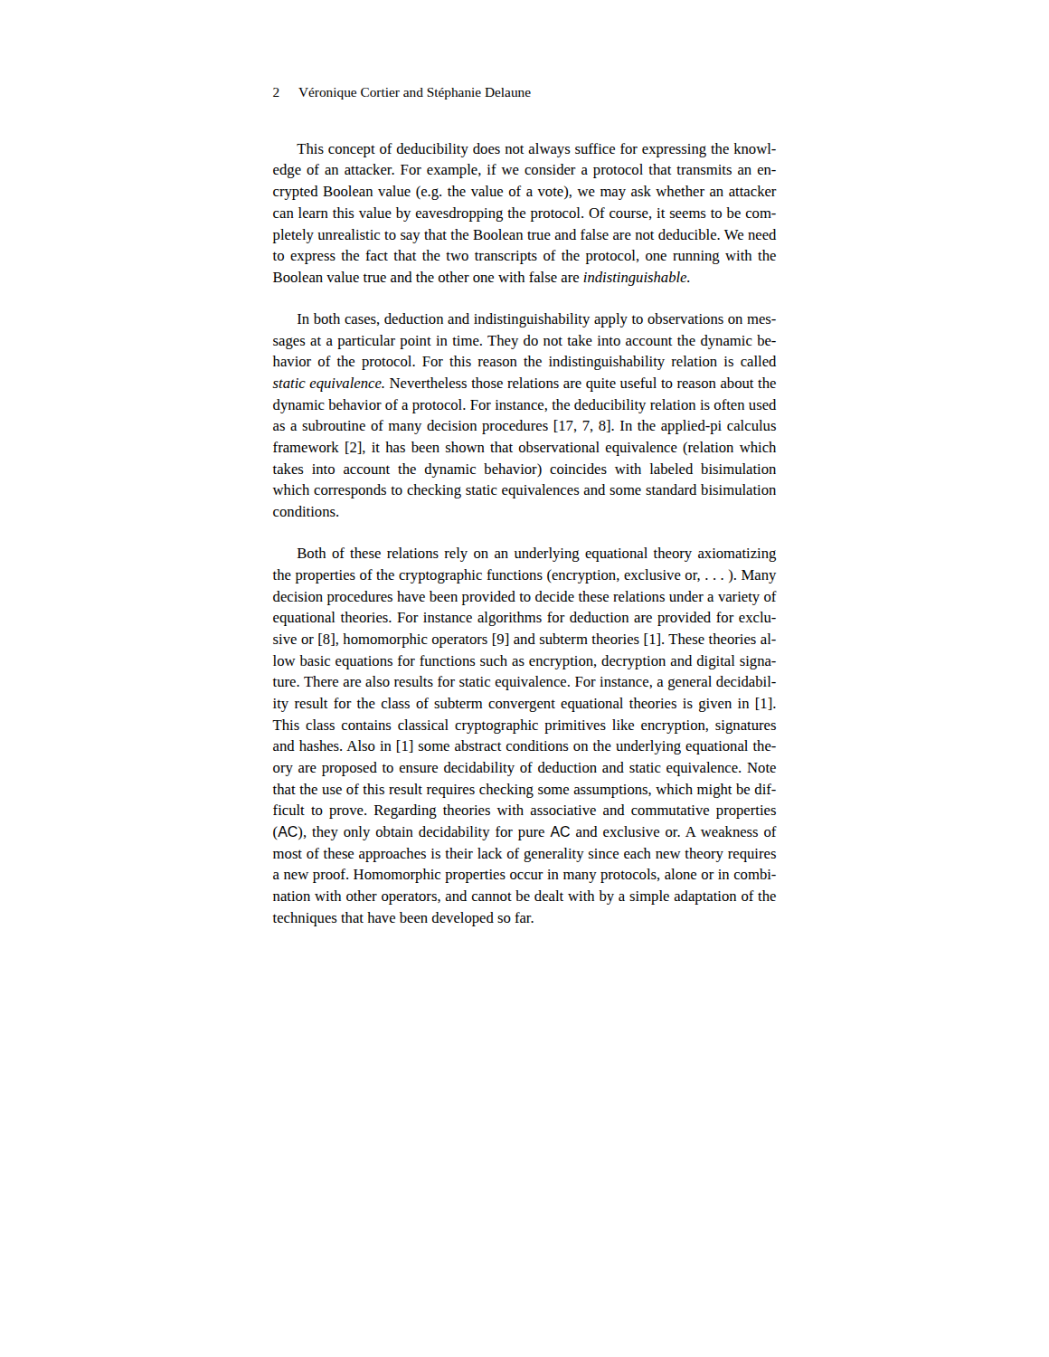2 Véronique Cortier and Stéphanie Delaune
This concept of deducibility does not always suffice for expressing the knowledge of an attacker. For example, if we consider a protocol that transmits an encrypted Boolean value (e.g. the value of a vote), we may ask whether an attacker can learn this value by eavesdropping the protocol. Of course, it seems to be completely unrealistic to say that the Boolean true and false are not deducible. We need to express the fact that the two transcripts of the protocol, one running with the Boolean value true and the other one with false are indistinguishable.
In both cases, deduction and indistinguishability apply to observations on messages at a particular point in time. They do not take into account the dynamic behavior of the protocol. For this reason the indistinguishability relation is called static equivalence. Nevertheless those relations are quite useful to reason about the dynamic behavior of a protocol. For instance, the deducibility relation is often used as a subroutine of many decision procedures [17, 7, 8]. In the applied-pi calculus framework [2], it has been shown that observational equivalence (relation which takes into account the dynamic behavior) coincides with labeled bisimulation which corresponds to checking static equivalences and some standard bisimulation conditions.
Both of these relations rely on an underlying equational theory axiomatizing the properties of the cryptographic functions (encryption, exclusive or, . . . ). Many decision procedures have been provided to decide these relations under a variety of equational theories. For instance algorithms for deduction are provided for exclusive or [8], homomorphic operators [9] and subterm theories [1]. These theories allow basic equations for functions such as encryption, decryption and digital signature. There are also results for static equivalence. For instance, a general decidability result for the class of subterm convergent equational theories is given in [1]. This class contains classical cryptographic primitives like encryption, signatures and hashes. Also in [1] some abstract conditions on the underlying equational theory are proposed to ensure decidability of deduction and static equivalence. Note that the use of this result requires checking some assumptions, which might be difficult to prove. Regarding theories with associative and commutative properties (AC), they only obtain decidability for pure AC and exclusive or. A weakness of most of these approaches is their lack of generality since each new theory requires a new proof. Homomorphic properties occur in many protocols, alone or in combination with other operators, and cannot be dealt with by a simple adaptation of the techniques that have been developed so far.